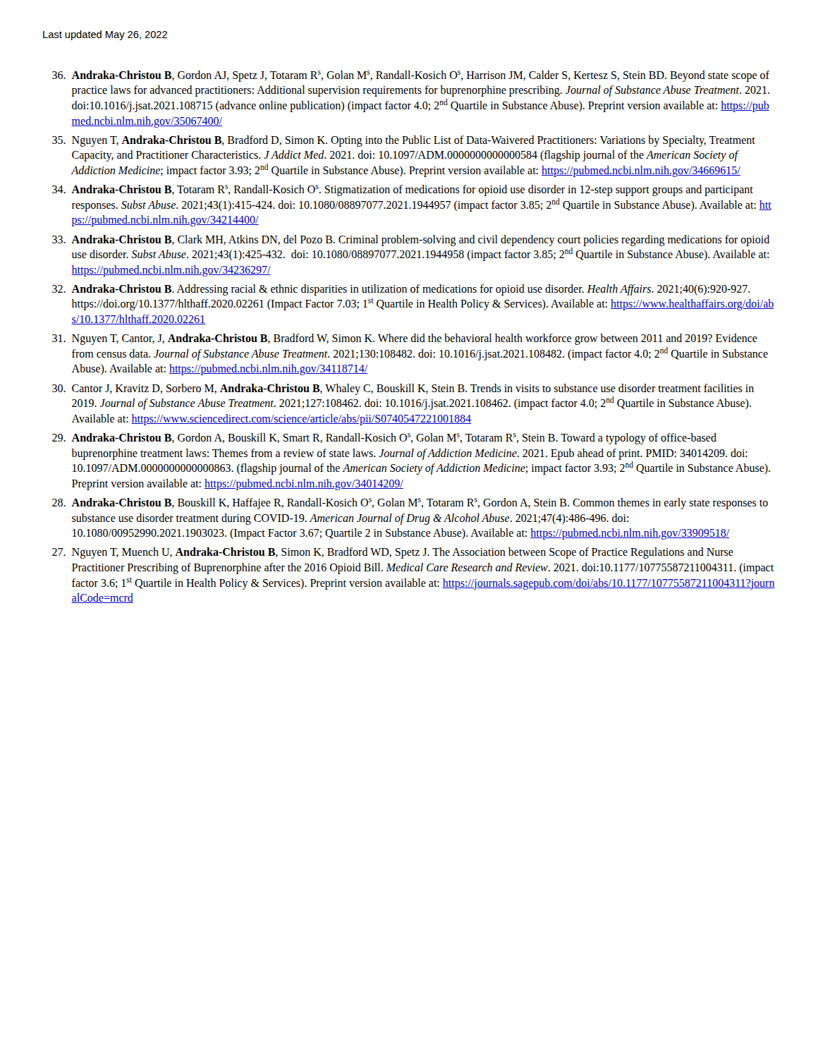Last updated May 26, 2022
36. Andraka-Christou B, Gordon AJ, Spetz J, Totaram Rs, Golan Ms, Randall-Kosich Os, Harrison JM, Calder S, Kertesz S, Stein BD. Beyond state scope of practice laws for advanced practitioners: Additional supervision requirements for buprenorphine prescribing. Journal of Substance Abuse Treatment. 2021. doi:10.1016/j.jsat.2021.108715 (advance online publication) (impact factor 4.0; 2nd Quartile in Substance Abuse). Preprint version available at: https://pubmed.ncbi.nlm.nih.gov/35067400/
35. Nguyen T, Andraka-Christou B, Bradford D, Simon K. Opting into the Public List of Data-Waivered Practitioners: Variations by Specialty, Treatment Capacity, and Practitioner Characteristics. J Addict Med. 2021. doi: 10.1097/ADM.0000000000000584 (flagship journal of the American Society of Addiction Medicine; impact factor 3.93; 2nd Quartile in Substance Abuse). Preprint version available at: https://pubmed.ncbi.nlm.nih.gov/34669615/
34. Andraka-Christou B, Totaram Rs, Randall-Kosich Os. Stigmatization of medications for opioid use disorder in 12-step support groups and participant responses. Subst Abuse. 2021;43(1):415-424. doi: 10.1080/08897077.2021.1944957 (impact factor 3.85; 2nd Quartile in Substance Abuse). Available at: https://pubmed.ncbi.nlm.nih.gov/34214400/
33. Andraka-Christou B, Clark MH, Atkins DN, del Pozo B. Criminal problem-solving and civil dependency court policies regarding medications for opioid use disorder. Subst Abuse. 2021;43(1):425-432. doi: 10.1080/08897077.2021.1944958 (impact factor 3.85; 2nd Quartile in Substance Abuse). Available at: https://pubmed.ncbi.nlm.nih.gov/34236297/
32. Andraka-Christou B. Addressing racial & ethnic disparities in utilization of medications for opioid use disorder. Health Affairs. 2021;40(6):920-927. https://doi.org/10.1377/hlthaff.2020.02261 (Impact Factor 7.03; 1st Quartile in Health Policy & Services). Available at: https://www.healthaffairs.org/doi/abs/10.1377/hlthaff.2020.02261
31. Nguyen T, Cantor, J, Andraka-Christou B, Bradford W, Simon K. Where did the behavioral health workforce grow between 2011 and 2019? Evidence from census data. Journal of Substance Abuse Treatment. 2021;130:108482. doi: 10.1016/j.jsat.2021.108482. (impact factor 4.0; 2nd Quartile in Substance Abuse). Available at: https://pubmed.ncbi.nlm.nih.gov/34118714/
30. Cantor J, Kravitz D, Sorbero M, Andraka-Christou B, Whaley C, Bouskill K, Stein B. Trends in visits to substance use disorder treatment facilities in 2019. Journal of Substance Abuse Treatment. 2021;127:108462. doi: 10.1016/j.jsat.2021.108462. (impact factor 4.0; 2nd Quartile in Substance Abuse). Available at: https://www.sciencedirect.com/science/article/abs/pii/S0740547221001884
29. Andraka-Christou B, Gordon A, Bouskill K, Smart R, Randall-Kosich Os, Golan Ms, Totaram Rs, Stein B. Toward a typology of office-based buprenorphine treatment laws: Themes from a review of state laws. Journal of Addiction Medicine. 2021. Epub ahead of print. PMID: 34014209. doi: 10.1097/ADM.0000000000000863. (flagship journal of the American Society of Addiction Medicine; impact factor 3.93; 2nd Quartile in Substance Abuse). Preprint version available at: https://pubmed.ncbi.nlm.nih.gov/34014209/
28. Andraka-Christou B, Bouskill K, Haffajee R, Randall-Kosich Os, Golan Ms, Totaram Rs, Gordon A, Stein B. Common themes in early state responses to substance use disorder treatment during COVID-19. American Journal of Drug & Alcohol Abuse. 2021;47(4):486-496. doi: 10.1080/00952990.2021.1903023. (Impact Factor 3.67; Quartile 2 in Substance Abuse). Available at: https://pubmed.ncbi.nlm.nih.gov/33909518/
27. Nguyen T, Muench U, Andraka-Christou B, Simon K, Bradford WD, Spetz J. The Association between Scope of Practice Regulations and Nurse Practitioner Prescribing of Buprenorphine after the 2016 Opioid Bill. Medical Care Research and Review. 2021. doi:10.1177/10775587211004311. (impact factor 3.6; 1st Quartile in Health Policy & Services). Preprint version available at: https://journals.sagepub.com/doi/abs/10.1177/10775587211004311?journalCode=mcrd